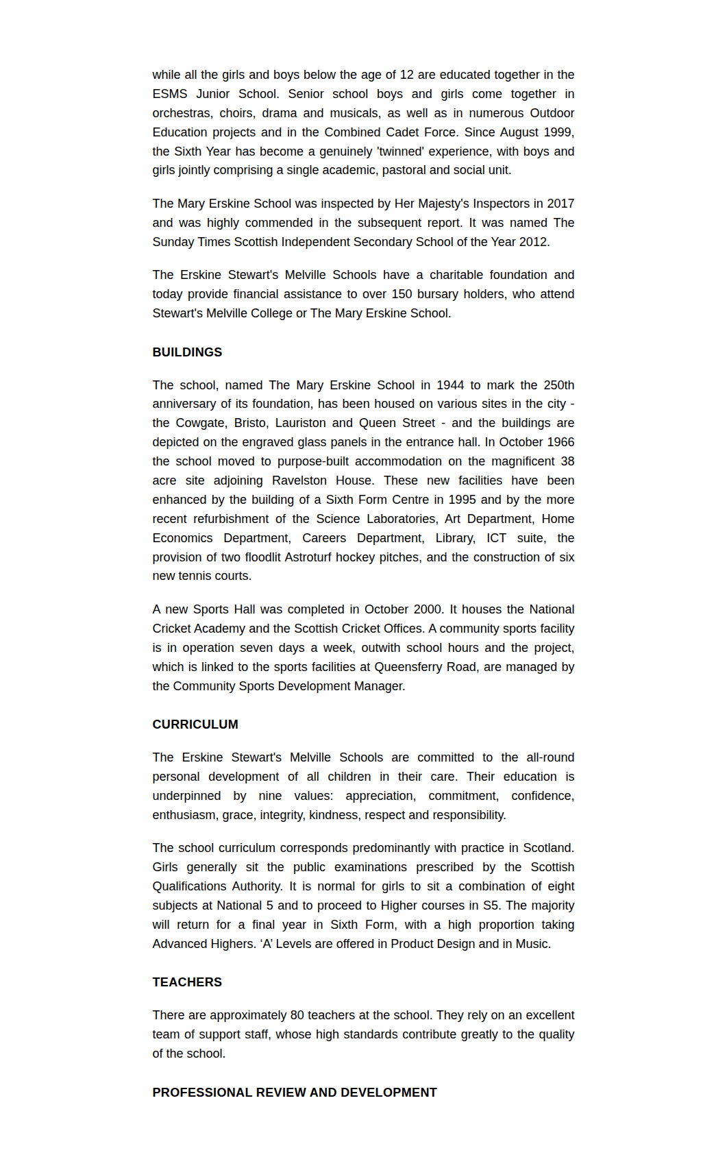while all the girls and boys below the age of 12 are educated together in the ESMS Junior School. Senior school boys and girls come together in orchestras, choirs, drama and musicals, as well as in numerous Outdoor Education projects and in the Combined Cadet Force. Since August 1999, the Sixth Year has become a genuinely 'twinned' experience, with boys and girls jointly comprising a single academic, pastoral and social unit.
The Mary Erskine School was inspected by Her Majesty's Inspectors in 2017 and was highly commended in the subsequent report. It was named The Sunday Times Scottish Independent Secondary School of the Year 2012.
The Erskine Stewart's Melville Schools have a charitable foundation and today provide financial assistance to over 150 bursary holders, who attend Stewart's Melville College or The Mary Erskine School.
Buildings
The school, named The Mary Erskine School in 1944 to mark the 250th anniversary of its foundation, has been housed on various sites in the city - the Cowgate, Bristo, Lauriston and Queen Street - and the buildings are depicted on the engraved glass panels in the entrance hall. In October 1966 the school moved to purpose-built accommodation on the magnificent 38 acre site adjoining Ravelston House. These new facilities have been enhanced by the building of a Sixth Form Centre in 1995 and by the more recent refurbishment of the Science Laboratories, Art Department, Home Economics Department, Careers Department, Library, ICT suite, the provision of two floodlit Astroturf hockey pitches, and the construction of six new tennis courts.
A new Sports Hall was completed in October 2000. It houses the National Cricket Academy and the Scottish Cricket Offices. A community sports facility is in operation seven days a week, outwith school hours and the project, which is linked to the sports facilities at Queensferry Road, are managed by the Community Sports Development Manager.
Curriculum
The Erskine Stewart's Melville Schools are committed to the all-round personal development of all children in their care. Their education is underpinned by nine values: appreciation, commitment, confidence, enthusiasm, grace, integrity, kindness, respect and responsibility.
The school curriculum corresponds predominantly with practice in Scotland. Girls generally sit the public examinations prescribed by the Scottish Qualifications Authority. It is normal for girls to sit a combination of eight subjects at National 5 and to proceed to Higher courses in S5. The majority will return for a final year in Sixth Form, with a high proportion taking Advanced Highers. ‘A’ Levels are offered in Product Design and in Music.
Teachers
There are approximately 80 teachers at the school. They rely on an excellent team of support staff, whose high standards contribute greatly to the quality of the school.
Professional Review and Development